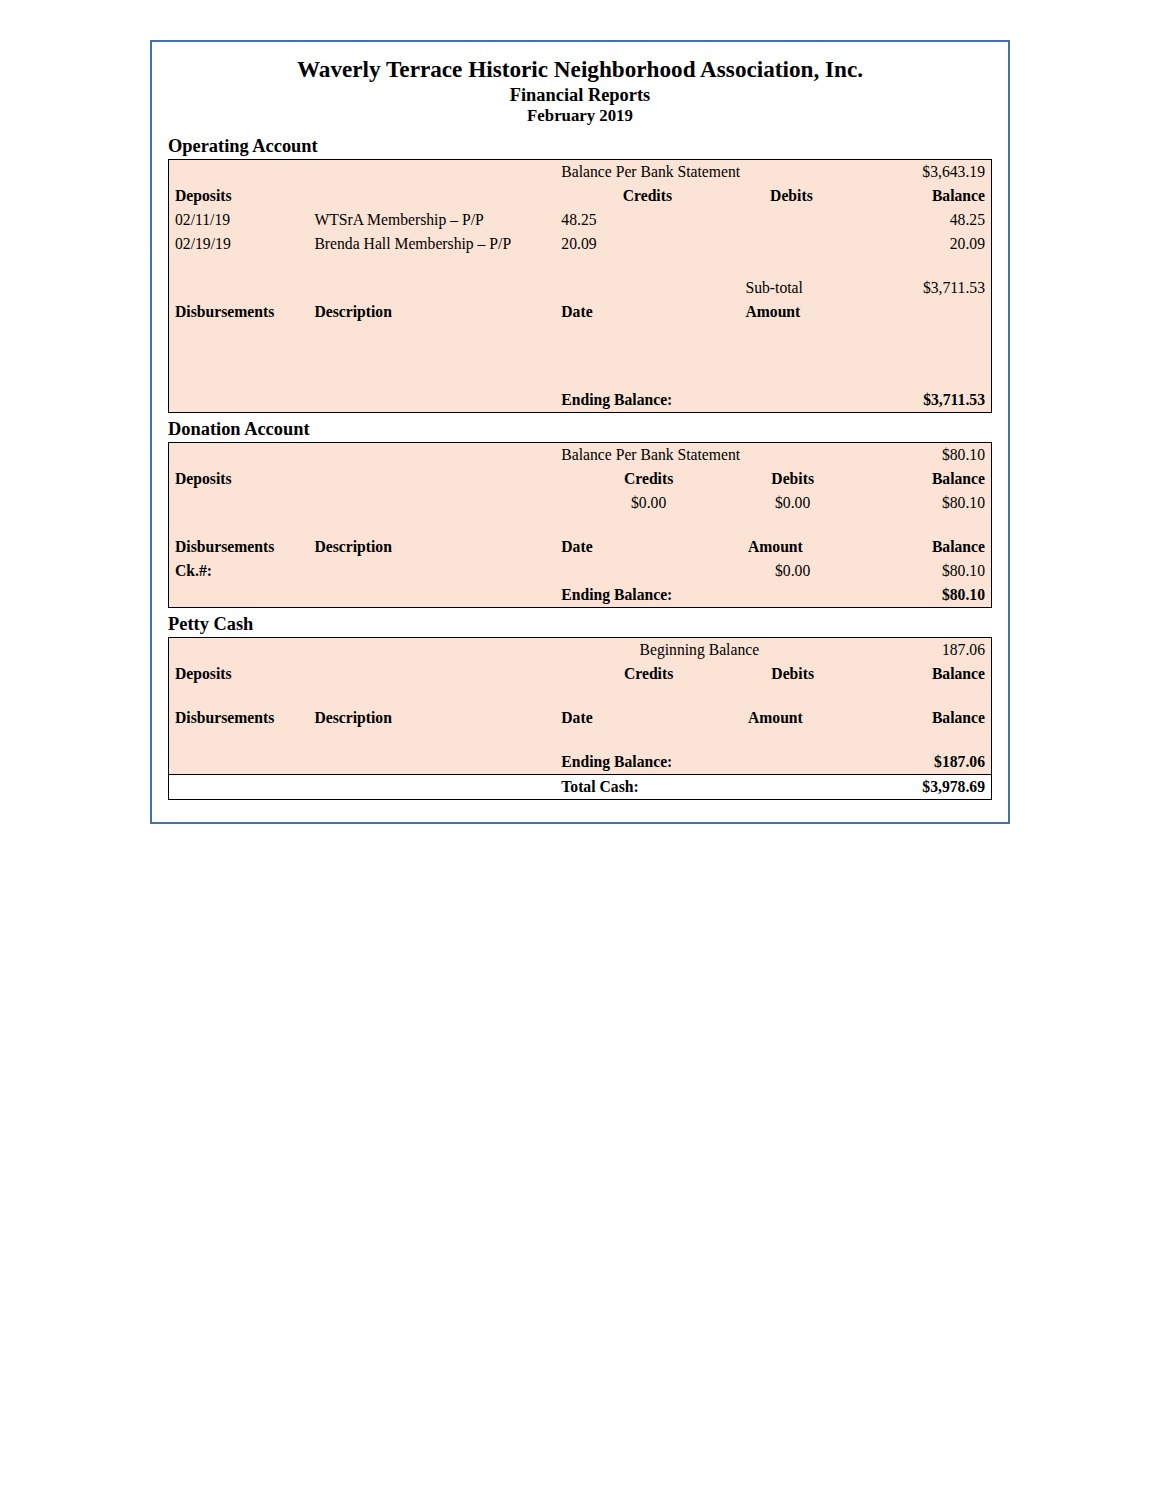Waverly Terrace Historic Neighborhood Association, Inc.
Financial Reports
February 2019
Operating Account
| | | Balance Per Bank Statement | $3,643.19 |
| Deposits | | Credits | Debits | Balance |
| 02/11/19 | WTSrA Membership – P/P | 48.25 | | 48.25 |
| 02/19/19 | Brenda Hall Membership – P/P | 20.09 | | 20.09 |
| | | | Sub-total | $3,711.53 |
| Disbursements | Description | Date | Amount | |
| | | Ending Balance: | | $3,711.53 |
Donation Account
| | | Balance Per Bank Statement | $80.10 |
| Deposits | | Credits | Debits | Balance |
| | | $0.00 | $0.00 | $80.10 |
| Disbursements | Description | Date | Amount | Balance |
| Ck.#: | | | $0.00 | $80.10 |
| | | Ending Balance: | | $80.10 |
Petty Cash
| | | Beginning Balance | 187.06 |
| Deposits | | Credits | Debits | Balance |
| Disbursements | Description | Date | Amount | Balance |
| | | Ending Balance: | | $187.06 |
| | | Total Cash: | | $3,978.69 |